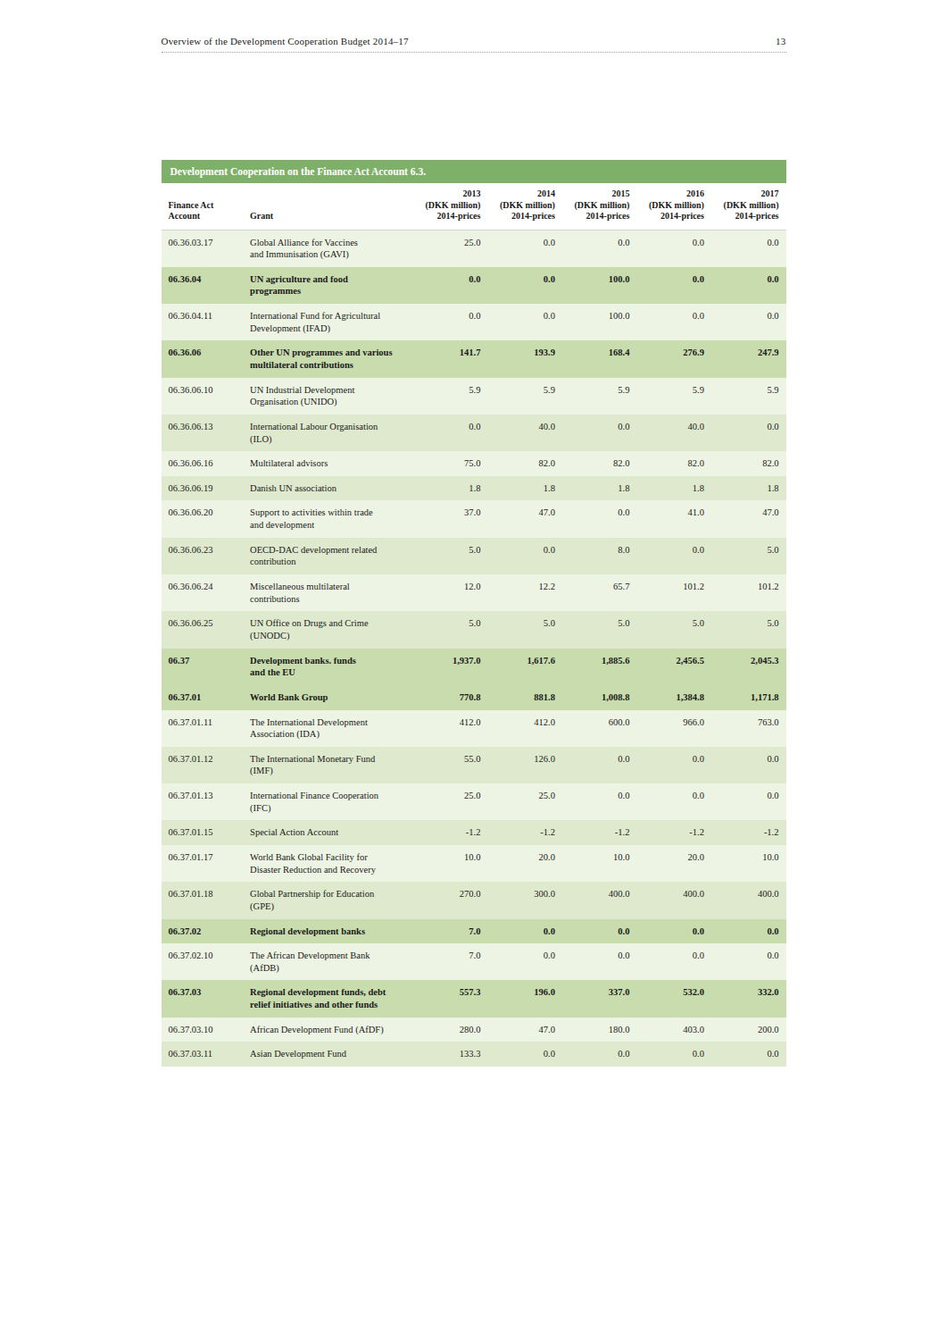Overview of the Development Cooperation Budget 2014–17 13
Development Cooperation on the Finance Act Account 6.3.
| Finance Act Account | Grant | 2013 (DKK million) 2014-prices | 2014 (DKK million) 2014-prices | 2015 (DKK million) 2014-prices | 2016 (DKK million) 2014-prices | 2017 (DKK million) 2014-prices |
| --- | --- | --- | --- | --- | --- | --- |
| 06.36.03.17 | Global Alliance for Vaccines and Immunisation (GAVI) | 25.0 | 0.0 | 0.0 | 0.0 | 0.0 |
| 06.36.04 | UN agriculture and food programmes | 0.0 | 0.0 | 100.0 | 0.0 | 0.0 |
| 06.36.04.11 | International Fund for Agricultural Development (IFAD) | 0.0 | 0.0 | 100.0 | 0.0 | 0.0 |
| 06.36.06 | Other UN programmes and various multilateral contributions | 141.7 | 193.9 | 168.4 | 276.9 | 247.9 |
| 06.36.06.10 | UN Industrial Development Organisation (UNIDO) | 5.9 | 5.9 | 5.9 | 5.9 | 5.9 |
| 06.36.06.13 | International Labour Organisation (ILO) | 0.0 | 40.0 | 0.0 | 40.0 | 0.0 |
| 06.36.06.16 | Multilateral advisors | 75.0 | 82.0 | 82.0 | 82.0 | 82.0 |
| 06.36.06.19 | Danish UN association | 1.8 | 1.8 | 1.8 | 1.8 | 1.8 |
| 06.36.06.20 | Support to activities within trade and development | 37.0 | 47.0 | 0.0 | 41.0 | 47.0 |
| 06.36.06.23 | OECD-DAC development related contribution | 5.0 | 0.0 | 8.0 | 0.0 | 5.0 |
| 06.36.06.24 | Miscellaneous multilateral contributions | 12.0 | 12.2 | 65.7 | 101.2 | 101.2 |
| 06.36.06.25 | UN Office on Drugs and Crime (UNODC) | 5.0 | 5.0 | 5.0 | 5.0 | 5.0 |
| 06.37 | Development banks. funds and the EU | 1,937.0 | 1,617.6 | 1,885.6 | 2,456.5 | 2,045.3 |
| 06.37.01 | World Bank Group | 770.8 | 881.8 | 1,008.8 | 1,384.8 | 1,171.8 |
| 06.37.01.11 | The International Development Association (IDA) | 412.0 | 412.0 | 600.0 | 966.0 | 763.0 |
| 06.37.01.12 | The International Monetary Fund (IMF) | 55.0 | 126.0 | 0.0 | 0.0 | 0.0 |
| 06.37.01.13 | International Finance Cooperation (IFC) | 25.0 | 25.0 | 0.0 | 0.0 | 0.0 |
| 06.37.01.15 | Special Action Account | -1.2 | -1.2 | -1.2 | -1.2 | -1.2 |
| 06.37.01.17 | World Bank Global Facility for Disaster Reduction and Recovery | 10.0 | 20.0 | 10.0 | 20.0 | 10.0 |
| 06.37.01.18 | Global Partnership for Education (GPE) | 270.0 | 300.0 | 400.0 | 400.0 | 400.0 |
| 06.37.02 | Regional development banks | 7.0 | 0.0 | 0.0 | 0.0 | 0.0 |
| 06.37.02.10 | The African Development Bank (AfDB) | 7.0 | 0.0 | 0.0 | 0.0 | 0.0 |
| 06.37.03 | Regional development funds, debt relief initiatives and other funds | 557.3 | 196.0 | 337.0 | 532.0 | 332.0 |
| 06.37.03.10 | African Development Fund (AfDF) | 280.0 | 47.0 | 180.0 | 403.0 | 200.0 |
| 06.37.03.11 | Asian Development Fund | 133.3 | 0.0 | 0.0 | 0.0 | 0.0 |